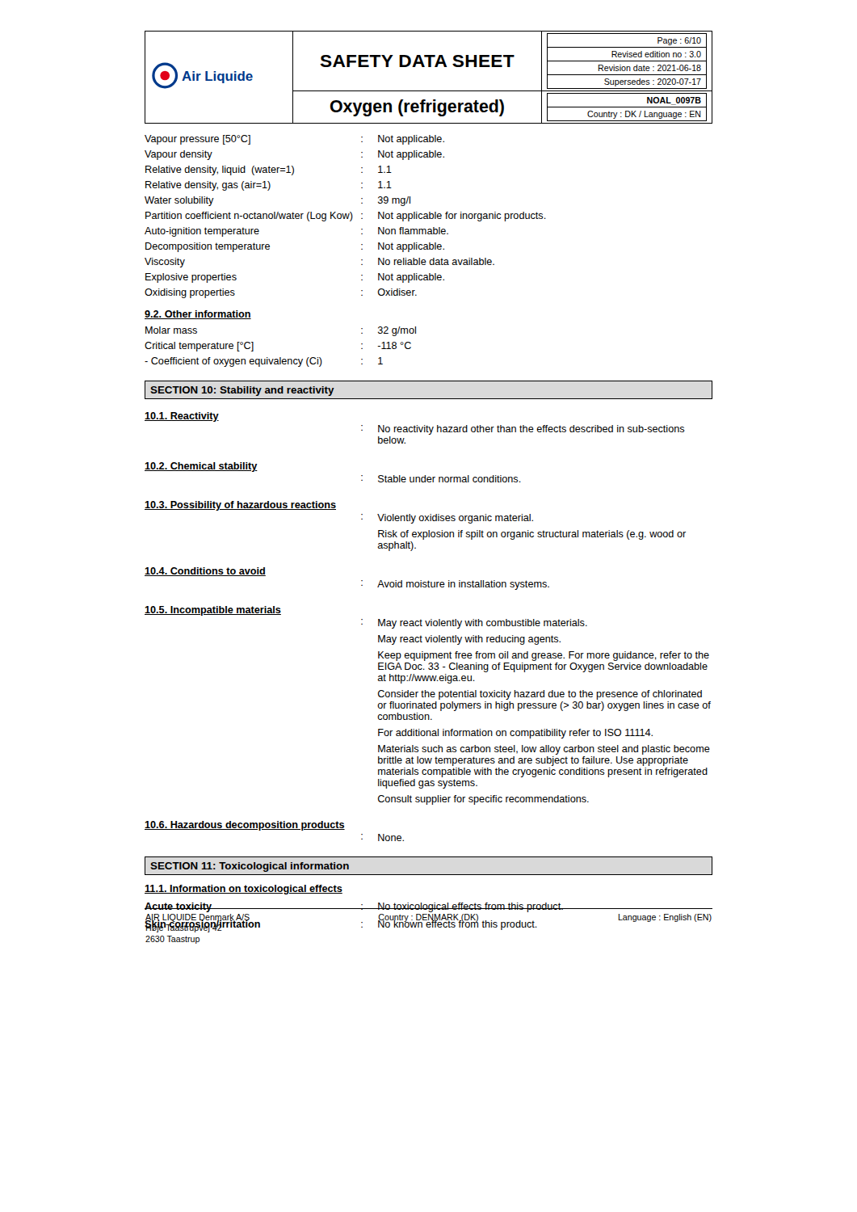| | SAFETY DATA SHEET | / Page : 6/10 / / Revised edition no : 3.0 / / Revision date : 2021-06-18 / / Supersedes : 2020-07-17 / |
| Oxygen (refrigerated) | / NOAL_0097B / / Country : DK / Language : EN / |
| Vapour pressure [50°C] | : | Not applicable. |
| Vapour density | : | Not applicable. |
| Relative density, liquid (water=1) | : | 1.1 |
| Relative density, gas (air=1) | : | 1.1 |
| Water solubility | : | 39 mg/l |
| Partition coefficient n-octanol/water (Log Kow) | : | Not applicable for inorganic products. |
| Auto-ignition temperature | : | Non flammable. |
| Decomposition temperature | : | Not applicable. |
| Viscosity | : | No reliable data available. |
| Explosive properties | : | Not applicable. |
| Oxidising properties | : | Oxidiser. |
9.2. Other information
| Molar mass | : | 32 g/mol |
| Critical temperature [°C] | : | -118 °C |
| - Coefficient of oxygen equivalency (Ci) | : | 1 |
SECTION 10: Stability and reactivity
| 10.1. Reactivity | | |
| | : | No reactivity hazard other than the effects described in sub-sections below. |
| 10.2. Chemical stability | | |
| | : | Stable under normal conditions. |
| 10.3. Possibility of hazardous reactions | | |
| | : | Violently oxidises organic material. Risk of explosion if spilt on organic structural materials (e.g. wood or asphalt). |
| 10.4. Conditions to avoid | | |
| | : | Avoid moisture in installation systems. |
| 10.5. Incompatible materials | | |
| | : | May react violently with combustible materials. May react violently with reducing agents. Keep equipment free from oil and grease. For more guidance, refer to the EIGA Doc. 33 - Cleaning of Equipment for Oxygen Service downloadable at http://www.eiga.eu. Consider the potential toxicity hazard due to the presence of chlorinated or fluorinated polymers in high pressure (> 30 bar) oxygen lines in case of combustion. For additional information on compatibility refer to ISO 11114. Materials such as carbon steel, low alloy carbon steel and plastic become brittle at low temperatures and are subject to failure. Use appropriate materials compatible with the cryogenic conditions present in refrigerated liquefied gas systems. Consult supplier for specific recommendations. |
| 10.6. Hazardous decomposition products | | |
| | : | None. |
SECTION 11: Toxicological information
11.1. Information on toxicological effects
| Acute toxicity | : | No toxicological effects from this product. |
| Skin corrosion/irritation | : | No known effects from this product. |
| AIR LIQUIDE Denmark A/S Høje Taastrupvej 42 2630 Taastrup | Country : DENMARK (DK) | Language : English (EN) |